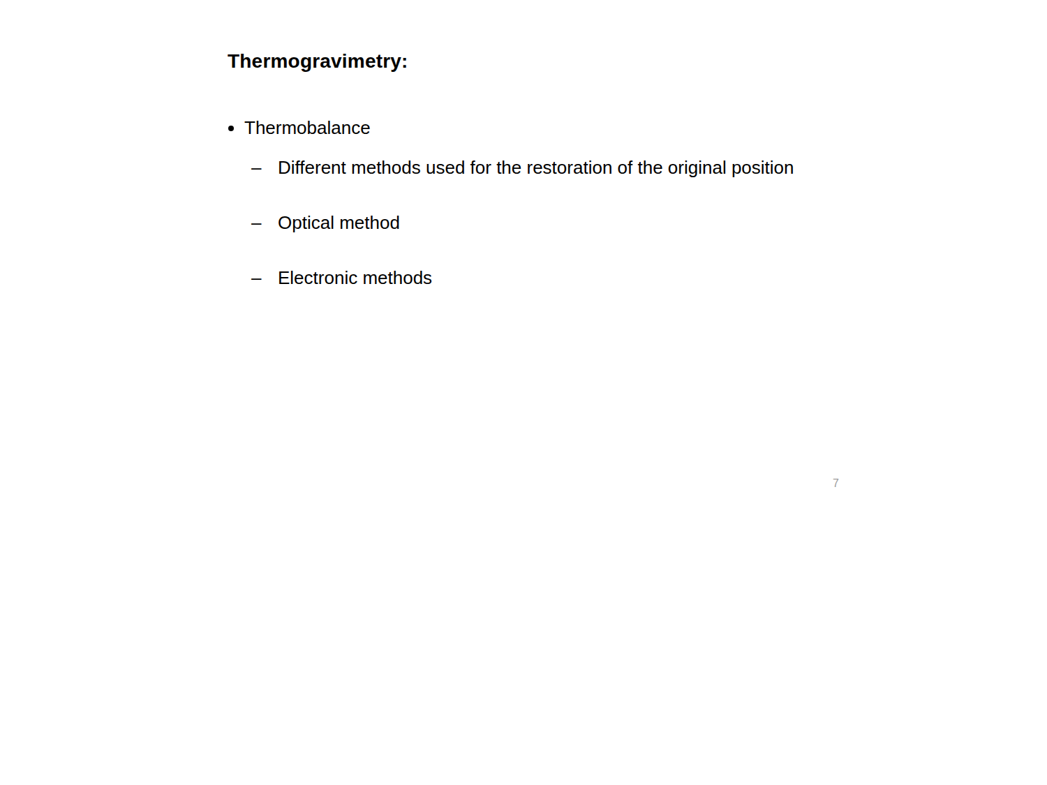Thermogravimetry:
Thermobalance
Different methods used for the restoration of the original position
Optical method
Electronic methods
7